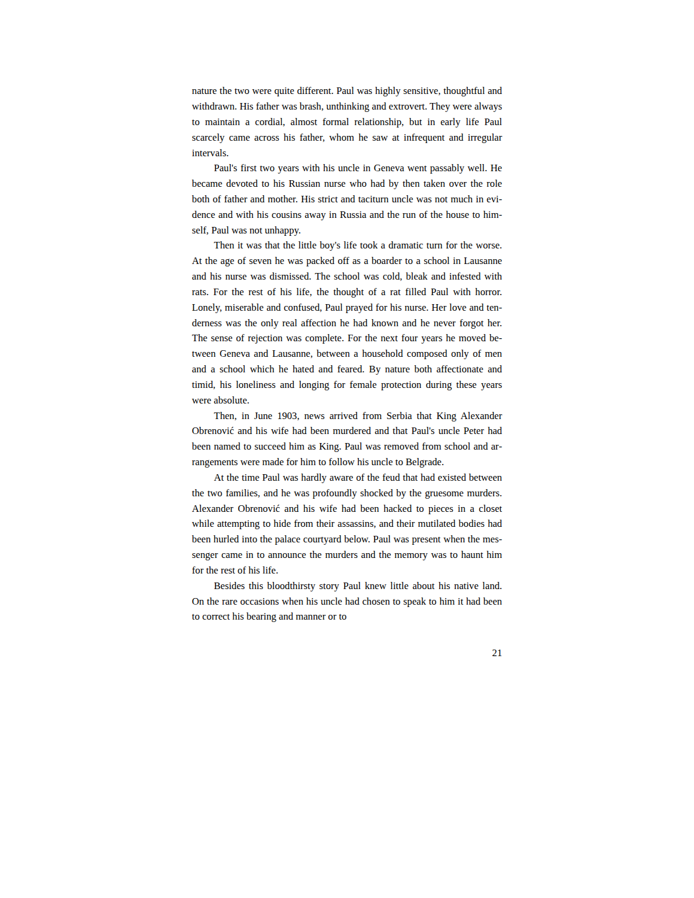nature the two were quite different. Paul was highly sensitive, thoughtful and withdrawn. His father was brash, unthinking and extrovert. They were always to maintain a cordial, almost formal relationship, but in early life Paul scarcely came across his father, whom he saw at infrequent and irregular intervals.
Paul's first two years with his uncle in Geneva went passably well. He became devoted to his Russian nurse who had by then taken over the role both of father and mother. His strict and taciturn uncle was not much in evidence and with his cousins away in Russia and the run of the house to himself, Paul was not unhappy.
Then it was that the little boy's life took a dramatic turn for the worse. At the age of seven he was packed off as a boarder to a school in Lausanne and his nurse was dismissed. The school was cold, bleak and infested with rats. For the rest of his life, the thought of a rat filled Paul with horror. Lonely, miserable and con­fused, Paul prayed for his nurse. Her love and tenderness was the only real affection he had known and he never forgot her. The sense of rejection was complete. For the next four years he moved between Geneva and Lausanne, between a household composed only of men and a school which he hated and feared. By nature both affectionate and timid, his loneliness and longing for female protection during these years were absolute.
Then, in June 1903, news arrived from Serbia that King Alexander Obrenović and his wife had been murdered and that Paul's uncle Peter had been named to succeed him as King. Paul was removed from school and arrangements were made for him to follow his uncle to Belgrade.
At the time Paul was hardly aware of the feud that had existed between the two families, and he was profoundly shocked by the gruesome murders. Alexander Obrenović and his wife had been hacked to pieces in a closet while attempting to hide from their assassins, and their mutilated bodies had been hurled into the palace courtyard below. Paul was present when the messenger came in to announce the murders and the memory was to haunt him for the rest of his life.
Besides this bloodthirsty story Paul knew little about his native land. On the rare occasions when his uncle had chosen to speak to him it had been to correct his bearing and manner or to
21